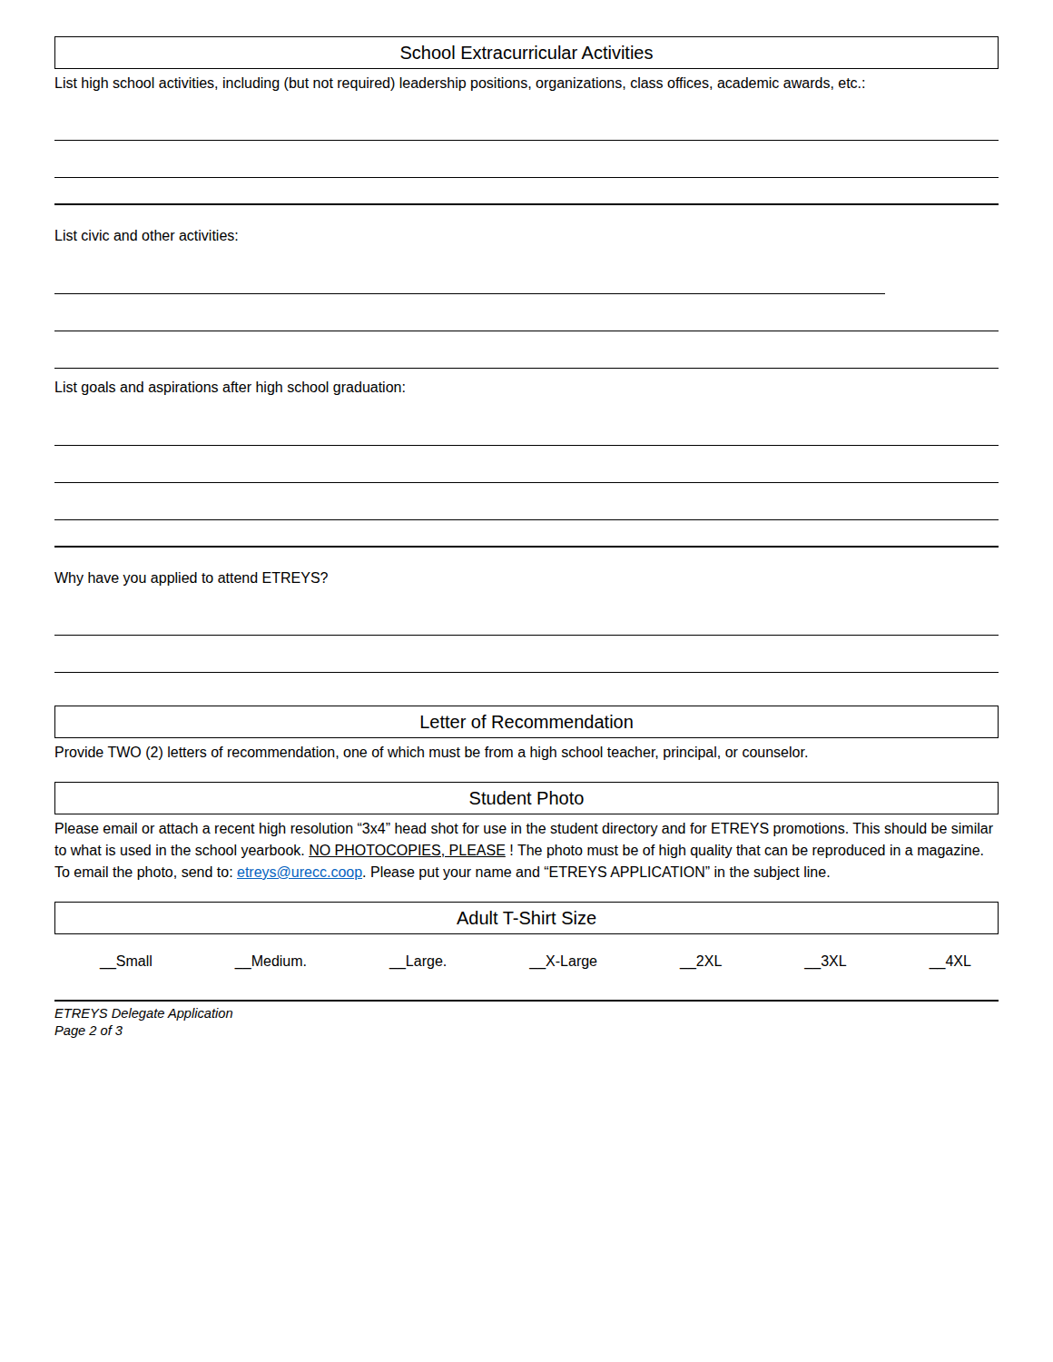School Extracurricular Activities
List high school activities, including (but not required) leadership positions, organizations, class offices, academic awards, etc.:
List civic and other activities:
List goals and aspirations after high school graduation:
Why have you applied to attend ETREYS?
Letter of Recommendation
Provide TWO (2) letters of recommendation, one of which must be from a high school teacher, principal, or counselor.
Student Photo
Please email or attach a recent high resolution “3x4” head shot for use in the student directory and for ETREYS promotions. This should be similar to what is used in the school yearbook. NO PHOTOCOPIES, PLEASE ! The photo must be of high quality that can be reproduced in a magazine. To email the photo, send to: etreys@urecc.coop. Please put your name and “ETREYS APPLICATION” in the subject line.
Adult T-Shirt Size
__Small __Medium. __Large. __X-Large __2XL __3XL __4XL
ETREYS Delegate Application
Page 2 of 3